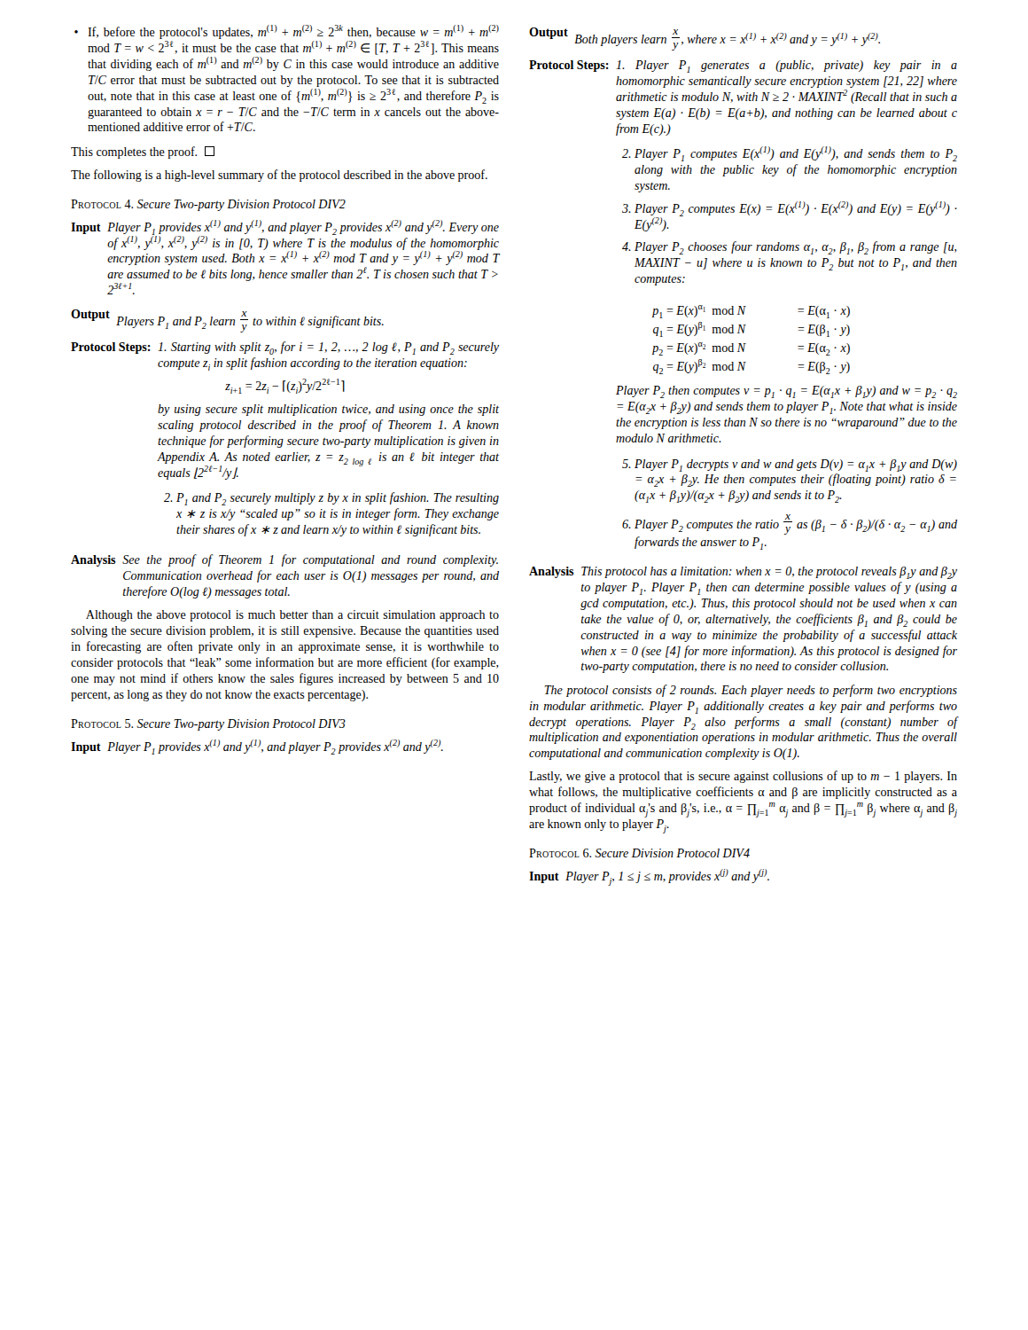If, before the protocol's updates, m(1) + m(2) ≥ 23k then, because w = m(1) + m(2) mod T = w < 23ℓ, it must be the case that m(1) + m(2) ∈ [T, T + 23ℓ]. This means that dividing each of m(1) and m(2) by C in this case would introduce an additive T/C error that must be subtracted out by the protocol. To see that it is subtracted out, note that in this case at least one of {m(1), m(2)} is ≥ 23ℓ, and therefore P2 is guaranteed to obtain x = r − T/C and the −T/C term in x cancels out the above-mentioned additive error of +T/C.
This completes the proof.
The following is a high-level summary of the protocol described in the above proof.
Protocol 4. Secure Two-party Division Protocol DIV2
Input
Player P1 provides x(1) and y(1), and player P2 provides x(2) and y(2). Every one of x(1), y(1), x(2), y(2) is in [0, T) where T is the modulus of the homomorphic encryption system used. Both x = x(1) + x(2) mod T and y = y(1) + y(2) mod T are assumed to be ℓ bits long, hence smaller than 2ℓ. T is chosen such that T > 23ℓ+1.
Output
Players P1 and P2 learn xy to within ℓ significant bits.
Protocol Steps:
1. Starting with split z0, for i = 1, 2, …, 2 log ℓ, P1 and P2 securely compute zi in split fashion according to the iteration equation:
zi+1 = 2zi − (zi)2y/22ℓ−1
Protocol Steps:
by using secure split multiplication twice, and using once the split scaling protocol described in the proof of Theorem 1. A known technique for performing secure two-party multiplication is given in Appendix A. As noted earlier, z = z2 log ℓ is an ℓ bit integer that equals 22ℓ−1/y .
Protocol Steps:
P1 and P2 securely multiply z by x in split fashion. The resulting x ∗ z is x/y “scaled up” so it is in integer form. They exchange their shares of x ∗ z and learn x/y to within ℓ significant bits.
Analysis
See the proof of Theorem 1 for computational and round complexity. Communication overhead for each user is O(1) messages per round, and therefore O(log ℓ) messages total.
Although the above protocol is much better than a circuit simulation approach to solving the secure division problem, it is still expensive. Because the quantities used in forecasting are often private only in an approximate sense, it is worthwhile to consider protocols that “leak” some information but are more efficient (for example, one may not mind if others know the sales figures increased by between 5 and 10 percent, as long as they do not know the exacts percentage).
Protocol 5. Secure Two-party Division Protocol DIV3
Input
Player P1 provides x(1) and y(1), and player P2 provides x(2) and y(2).
Output
Both players learn xy, where x = x(1) + x(2) and y = y(1) + y(2).
Protocol Steps:
1. Player P1 generates a (public, private) key pair in a homomorphic semantically secure encryption system [21, 22] where arithmetic is modulo N, with N ≥ 2 · MAXINT2 (Recall that in such a system E(a) · E(b) = E(a+b), and nothing can be learned about c from E(c).)
Protocol Steps:
Player P1 computes E(x(1)) and E(y(1)), and sends them to P2 along with the public key of the homomorphic encryption system.
Player P2 computes E(x) = E(x(1)) · E(x(2)) and E(y) = E(y(1)) · E(y(2)).
Player P2 chooses four randoms α1, α2, β1, β2 from a range [u, MAXINT − u] where u is known to P2 but not to P1, and then computes:
p1 = E(x)α1 mod N = E(α1 · x) q1 = E(y)β1 mod N = E(β1 · y) p2 = E(x)α2 mod N = E(α2 · x) q2 = E(y)β2 mod N = E(β2 · y)
Protocol Steps:
Player P2 then computes v = p1 · q1 = E(α1x + β1y) and w = p2 · q2 = E(α2x + β2y) and sends them to player P1. Note that what is inside the encryption is less than N so there is no “wraparound” due to the modulo N arithmetic.
Protocol Steps:
Player P1 decrypts v and w and gets D(v) = α1x + β1y and D(w) = α2x + β2y. He then computes their (floating point) ratio δ = (α1x + β1y)/(α2x + β2y) and sends it to P2.
Player P2 computes the ratio xy as (β1 − δ · β2)/(δ · α2 − α1) and forwards the answer to P1.
Analysis
This protocol has a limitation: when x = 0, the protocol reveals β1y and β2y to player P1. Player P1 then can determine possible values of y (using a gcd computation, etc.). Thus, this protocol should not be used when x can take the value of 0, or, alternatively, the coefficients β1 and β2 could be constructed in a way to minimize the probability of a successful attack when x = 0 (see [4] for more information). As this protocol is designed for two-party computation, there is no need to consider collusion.
The protocol consists of 2 rounds. Each player needs to perform two encryptions in modular arithmetic. Player P1 additionally creates a key pair and performs two decrypt operations. Player P2 also performs a small (constant) number of multiplication and exponentiation operations in modular arithmetic. Thus the overall computational and communication complexity is O(1).
Lastly, we give a protocol that is secure against collusions of up to m − 1 players. In what follows, the multiplicative coefficients α and β are implicitly constructed as a product of individual αj's and βj's, i.e., α = ∏j=1m αj and β = ∏j=1m βj where αj and βj are known only to player Pj.
Protocol 6. Secure Division Protocol DIV4
Input
Player Pj, 1 ≤ j ≤ m, provides x(j) and y(j).